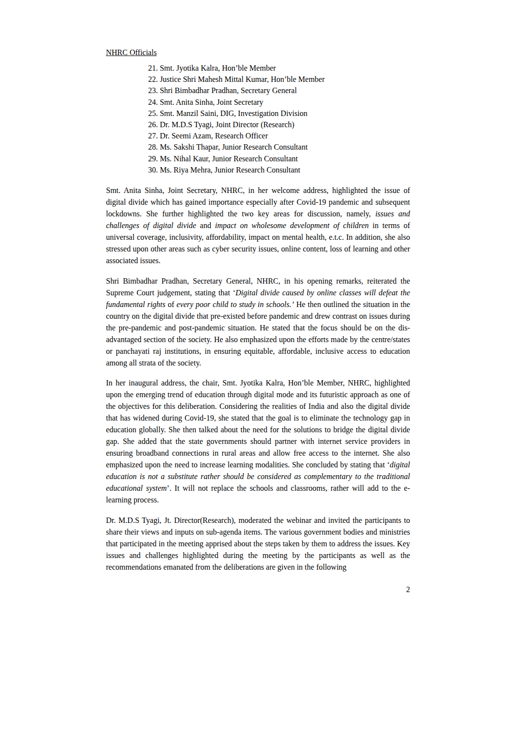NHRC Officials
21. Smt. Jyotika Kalra, Hon’ble Member
22. Justice Shri Mahesh Mittal Kumar, Hon’ble Member
23. Shri Bimbadhar Pradhan, Secretary General
24. Smt. Anita Sinha, Joint Secretary
25. Smt. Manzil Saini, DIG, Investigation Division
26. Dr. M.D.S Tyagi, Joint Director (Research)
27. Dr. Seemi Azam, Research Officer
28. Ms. Sakshi Thapar, Junior Research Consultant
29. Ms. Nihal Kaur, Junior Research Consultant
30. Ms. Riya Mehra, Junior Research Consultant
Smt. Anita Sinha, Joint Secretary, NHRC, in her welcome address, highlighted the issue of digital divide which has gained importance especially after Covid-19 pandemic and subsequent lockdowns. She further highlighted the two key areas for discussion, namely, issues and challenges of digital divide and impact on wholesome development of children in terms of universal coverage, inclusivity, affordability, impact on mental health, e.t.c. In addition, she also stressed upon other areas such as cyber security issues, online content, loss of learning and other associated issues.
Shri Bimbadhar Pradhan, Secretary General, NHRC, in his opening remarks, reiterated the Supreme Court judgement, stating that ‘Digital divide caused by online classes will defeat the fundamental rights of every poor child to study in schools.’ He then outlined the situation in the country on the digital divide that pre-existed before pandemic and drew contrast on issues during the pre-pandemic and post-pandemic situation. He stated that the focus should be on the dis-advantaged section of the society. He also emphasized upon the efforts made by the centre/states or panchayati raj institutions, in ensuring equitable, affordable, inclusive access to education among all strata of the society.
In her inaugural address, the chair, Smt. Jyotika Kalra, Hon’ble Member, NHRC, highlighted upon the emerging trend of education through digital mode and its futuristic approach as one of the objectives for this deliberation. Considering the realities of India and also the digital divide that has widened during Covid-19, she stated that the goal is to eliminate the technology gap in education globally. She then talked about the need for the solutions to bridge the digital divide gap. She added that the state governments should partner with internet service providers in ensuring broadband connections in rural areas and allow free access to the internet. She also emphasized upon the need to increase learning modalities. She concluded by stating that ‘digital education is not a substitute rather should be considered as complementary to the traditional educational system’. It will not replace the schools and classrooms, rather will add to the e-learning process.
Dr. M.D.S Tyagi, Jt. Director(Research), moderated the webinar and invited the participants to share their views and inputs on sub-agenda items. The various government bodies and ministries that participated in the meeting apprised about the steps taken by them to address the issues. Key issues and challenges highlighted during the meeting by the participants as well as the recommendations emanated from the deliberations are given in the following
2